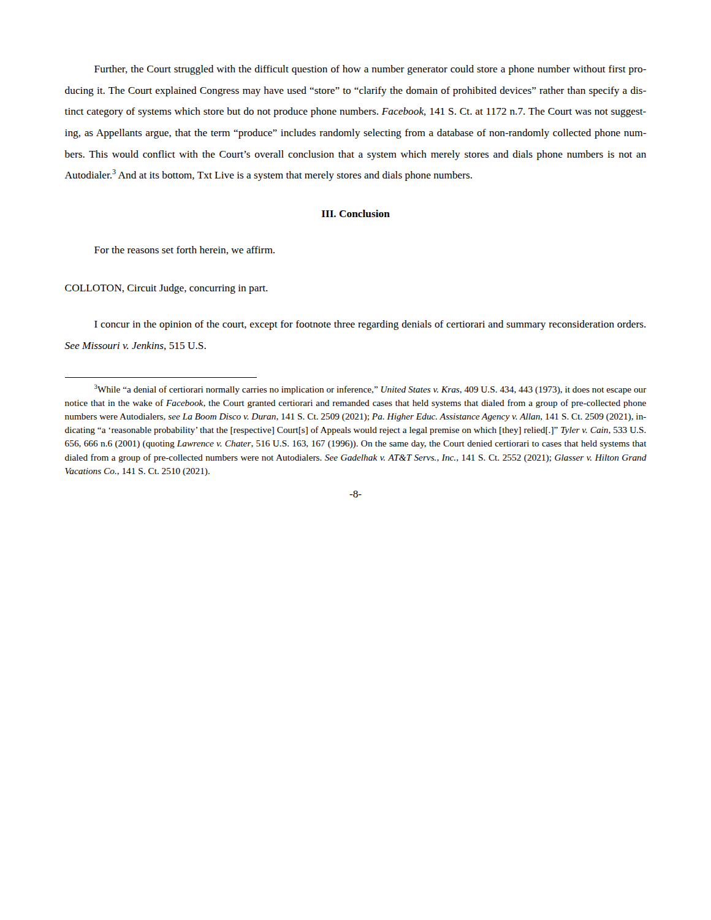Further, the Court struggled with the difficult question of how a number generator could store a phone number without first producing it. The Court explained Congress may have used “store” to “clarify the domain of prohibited devices” rather than specify a distinct category of systems which store but do not produce phone numbers. Facebook, 141 S. Ct. at 1172 n.7. The Court was not suggesting, as Appellants argue, that the term “produce” includes randomly selecting from a database of non-randomly collected phone numbers. This would conflict with the Court’s overall conclusion that a system which merely stores and dials phone numbers is not an Autodialer.3 And at its bottom, Txt Live is a system that merely stores and dials phone numbers.
III. Conclusion
For the reasons set forth herein, we affirm.
COLLOTON, Circuit Judge, concurring in part.
I concur in the opinion of the court, except for footnote three regarding denials of certiorari and summary reconsideration orders. See Missouri v. Jenkins, 515 U.S.
3While “a denial of certiorari normally carries no implication or inference,” United States v. Kras, 409 U.S. 434, 443 (1973), it does not escape our notice that in the wake of Facebook, the Court granted certiorari and remanded cases that held systems that dialed from a group of pre-collected phone numbers were Autodialers, see La Boom Disco v. Duran, 141 S. Ct. 2509 (2021); Pa. Higher Educ. Assistance Agency v. Allan, 141 S. Ct. 2509 (2021), indicating “a ‘reasonable probability’ that the [respective] Court[s] of Appeals would reject a legal premise on which [they] relied[.]” Tyler v. Cain, 533 U.S. 656, 666 n.6 (2001) (quoting Lawrence v. Chater, 516 U.S. 163, 167 (1996)). On the same day, the Court denied certiorari to cases that held systems that dialed from a group of pre-collected numbers were not Autodialers. See Gadelhak v. AT&T Servs., Inc., 141 S. Ct. 2552 (2021); Glasser v. Hilton Grand Vacations Co., 141 S. Ct. 2510 (2021).
-8-